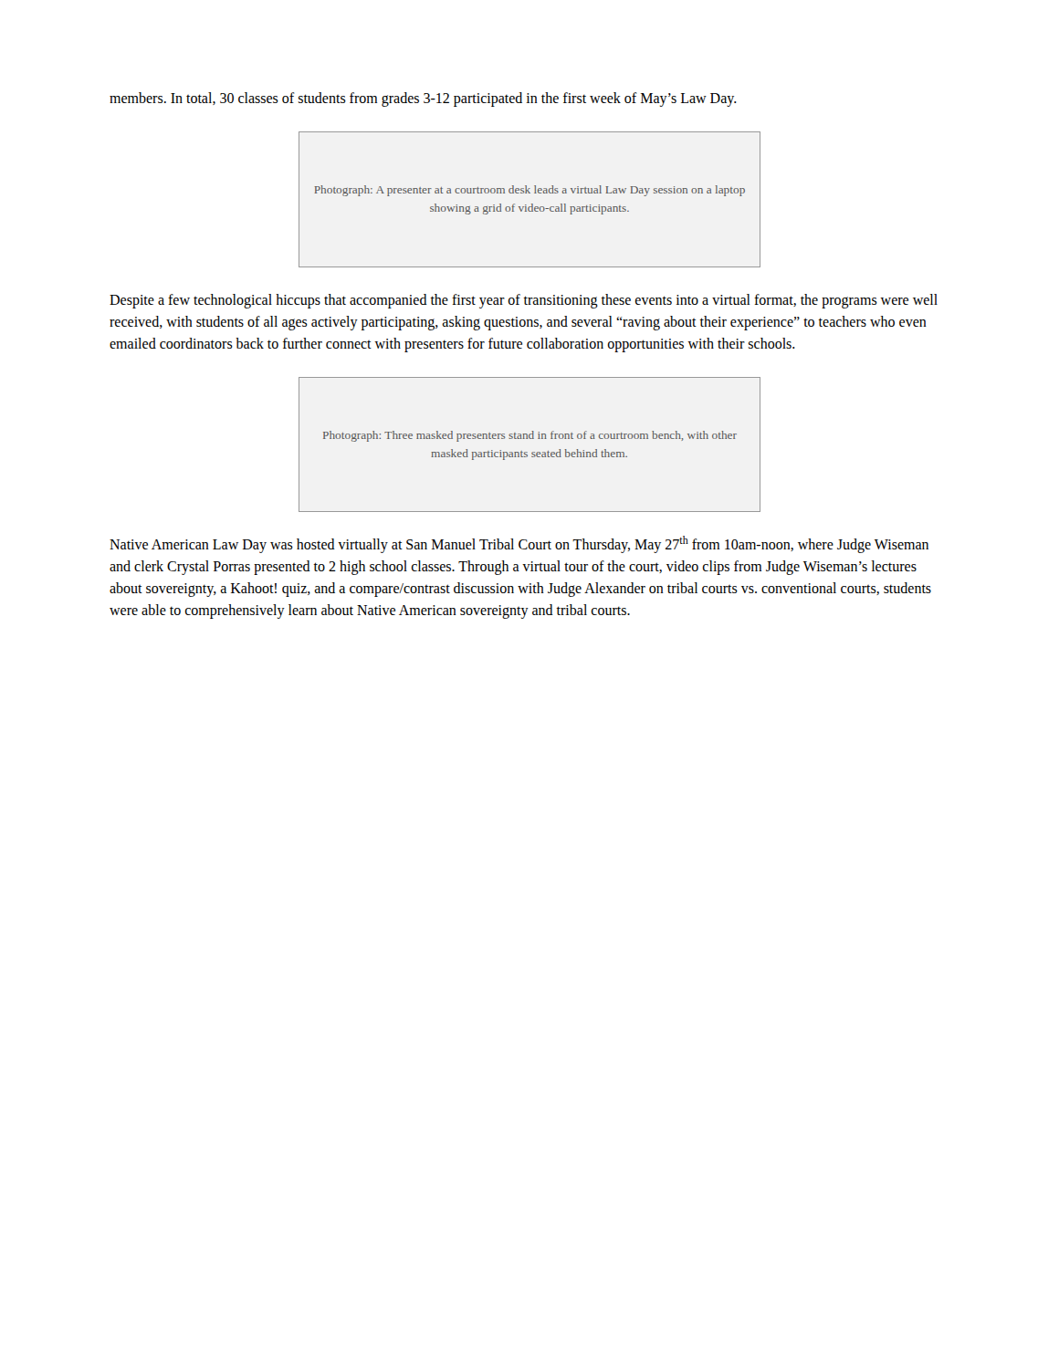members. In total, 30 classes of students from grades 3-12 participated in the first week of May’s Law Day.
Photograph: A presenter at a courtroom desk leads a virtual Law Day session on a laptop showing a grid of video-call participants.
Despite a few technological hiccups that accompanied the first year of transitioning these events into a virtual format, the programs were well received, with students of all ages actively participating, asking questions, and several “raving about their experience” to teachers who even emailed coordinators back to further connect with presenters for future collaboration opportunities with their schools.
Photograph: Three masked presenters stand in front of a courtroom bench, with other masked participants seated behind them.
Native American Law Day was hosted virtually at San Manuel Tribal Court on Thursday, May 27th from 10am-noon, where Judge Wiseman and clerk Crystal Porras presented to 2 high school classes. Through a virtual tour of the court, video clips from Judge Wiseman’s lectures about sovereignty, a Kahoot! quiz, and a compare/contrast discussion with Judge Alexander on tribal courts vs. conventional courts, students were able to comprehensively learn about Native American sovereignty and tribal courts.